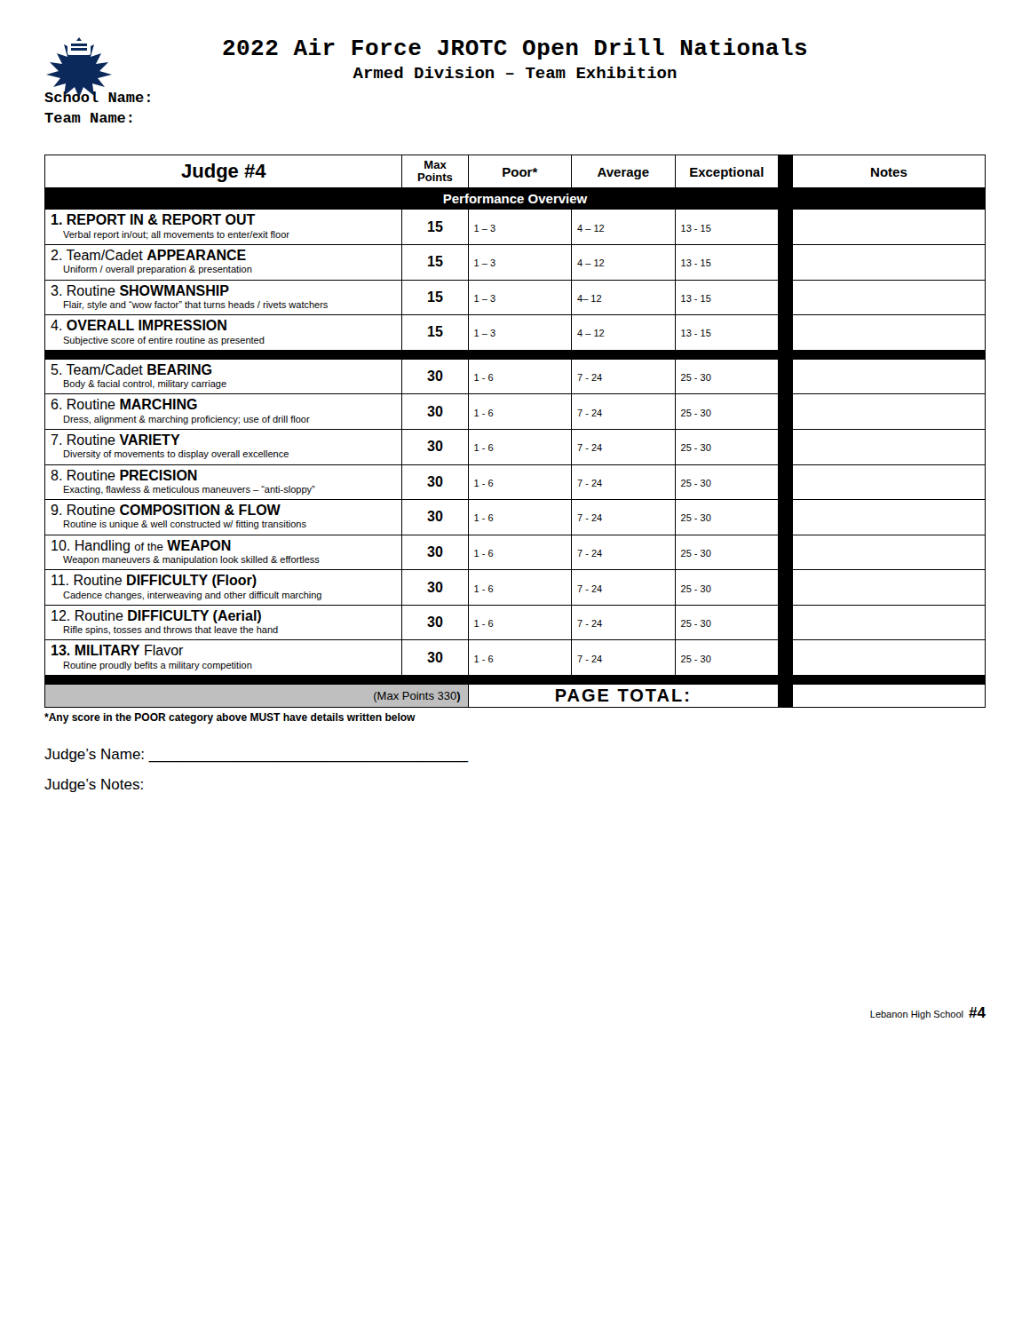2022 Air Force JROTC Open Drill Nationals
Armed Division – Team Exhibition
School Name:
Team Name:
| Judge #4 | Max Points | Poor* | Average | Exceptional | | Notes |
| --- | --- | --- | --- | --- | --- | --- |
| Performance Overview |
| 1. REPORT IN & REPORT OUT Verbal report in/out; all movements to enter/exit floor | 15 | 1 – 3 | 4 – 12 | 13 - 15 | | |
| 2. Team/Cadet APPEARANCE Uniform / overall preparation & presentation | 15 | 1 – 3 | 4 – 12 | 13 - 15 | | |
| 3. Routine SHOWMANSHIP Flair, style and “wow factor” that turns heads / rivets watchers | 15 | 1 – 3 | 4– 12 | 13 - 15 | | |
| 4. OVERALL IMPRESSION Subjective score of entire routine as presented | 15 | 1 – 3 | 4 – 12 | 13 - 15 | | |
| 5. Team/Cadet BEARING Body & facial control, military carriage | 30 | 1 - 6 | 7 - 24 | 25 - 30 | | |
| 6. Routine MARCHING Dress, alignment & marching proficiency; use of drill floor | 30 | 1 - 6 | 7 - 24 | 25 - 30 | | |
| 7. Routine VARIETY Diversity of movements to display overall excellence | 30 | 1 - 6 | 7 - 24 | 25 - 30 | | |
| 8. Routine PRECISION Exacting, flawless & meticulous maneuvers – “anti-sloppy” | 30 | 1 - 6 | 7 - 24 | 25 - 30 | | |
| 9. Routine COMPOSITION & FLOW Routine is unique & well constructed w/ fitting transitions | 30 | 1 - 6 | 7 - 24 | 25 - 30 | | |
| 10. Handling of the WEAPON Weapon maneuvers & manipulation look skilled & effortless | 30 | 1 - 6 | 7 - 24 | 25 - 30 | | |
| 11. Routine DIFFICULTY (Floor) Cadence changes, interweaving and other difficult marching | 30 | 1 - 6 | 7 - 24 | 25 - 30 | | |
| 12. Routine DIFFICULTY (Aerial) Rifle spins, tosses and throws that leave the hand | 30 | 1 - 6 | 7 - 24 | 25 - 30 | | |
| 13. MILITARY Flavor Routine proudly befits a military competition | 30 | 1 - 6 | 7 - 24 | 25 - 30 | | |
| (Max Points 330 ) | PAGE TOTAL: | | |
*Any score in the POOR category above MUST have details written below
Judge’s Name: ______________________________________
Judge’s Notes:
Lebanon High School #4